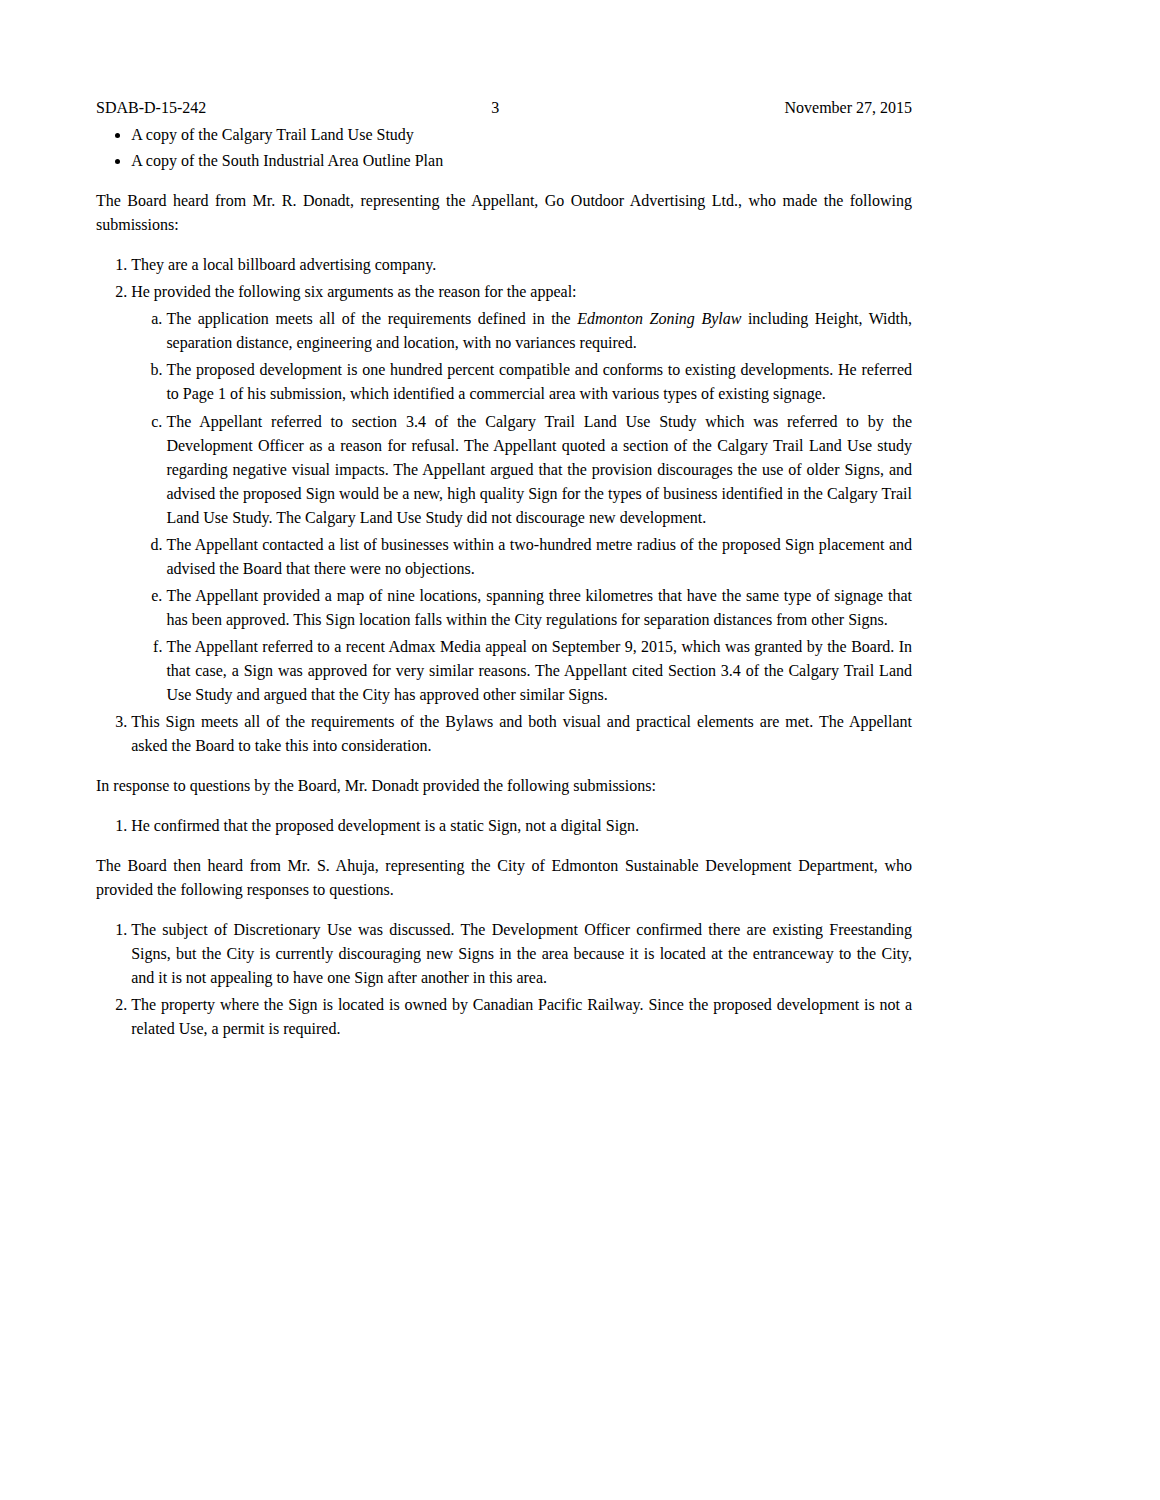SDAB-D-15-242 3 November 27, 2015
A copy of the Calgary Trail Land Use Study
A copy of the South Industrial Area Outline Plan
The Board heard from Mr. R. Donadt, representing the Appellant, Go Outdoor Advertising Ltd., who made the following submissions:
They are a local billboard advertising company.
He provided the following six arguments as the reason for the appeal:
The application meets all of the requirements defined in the Edmonton Zoning Bylaw including Height, Width, separation distance, engineering and location, with no variances required.
The proposed development is one hundred percent compatible and conforms to existing developments. He referred to Page 1 of his submission, which identified a commercial area with various types of existing signage.
The Appellant referred to section 3.4 of the Calgary Trail Land Use Study which was referred to by the Development Officer as a reason for refusal. The Appellant quoted a section of the Calgary Trail Land Use study regarding negative visual impacts. The Appellant argued that the provision discourages the use of older Signs, and advised the proposed Sign would be a new, high quality Sign for the types of business identified in the Calgary Trail Land Use Study. The Calgary Land Use Study did not discourage new development.
The Appellant contacted a list of businesses within a two-hundred metre radius of the proposed Sign placement and advised the Board that there were no objections.
The Appellant provided a map of nine locations, spanning three kilometres that have the same type of signage that has been approved. This Sign location falls within the City regulations for separation distances from other Signs.
The Appellant referred to a recent Admax Media appeal on September 9, 2015, which was granted by the Board. In that case, a Sign was approved for very similar reasons. The Appellant cited Section 3.4 of the Calgary Trail Land Use Study and argued that the City has approved other similar Signs.
This Sign meets all of the requirements of the Bylaws and both visual and practical elements are met. The Appellant asked the Board to take this into consideration.
In response to questions by the Board, Mr. Donadt provided the following submissions:
He confirmed that the proposed development is a static Sign, not a digital Sign.
The Board then heard from Mr. S. Ahuja, representing the City of Edmonton Sustainable Development Department, who provided the following responses to questions.
The subject of Discretionary Use was discussed. The Development Officer confirmed there are existing Freestanding Signs, but the City is currently discouraging new Signs in the area because it is located at the entranceway to the City, and it is not appealing to have one Sign after another in this area.
The property where the Sign is located is owned by Canadian Pacific Railway. Since the proposed development is not a related Use, a permit is required.